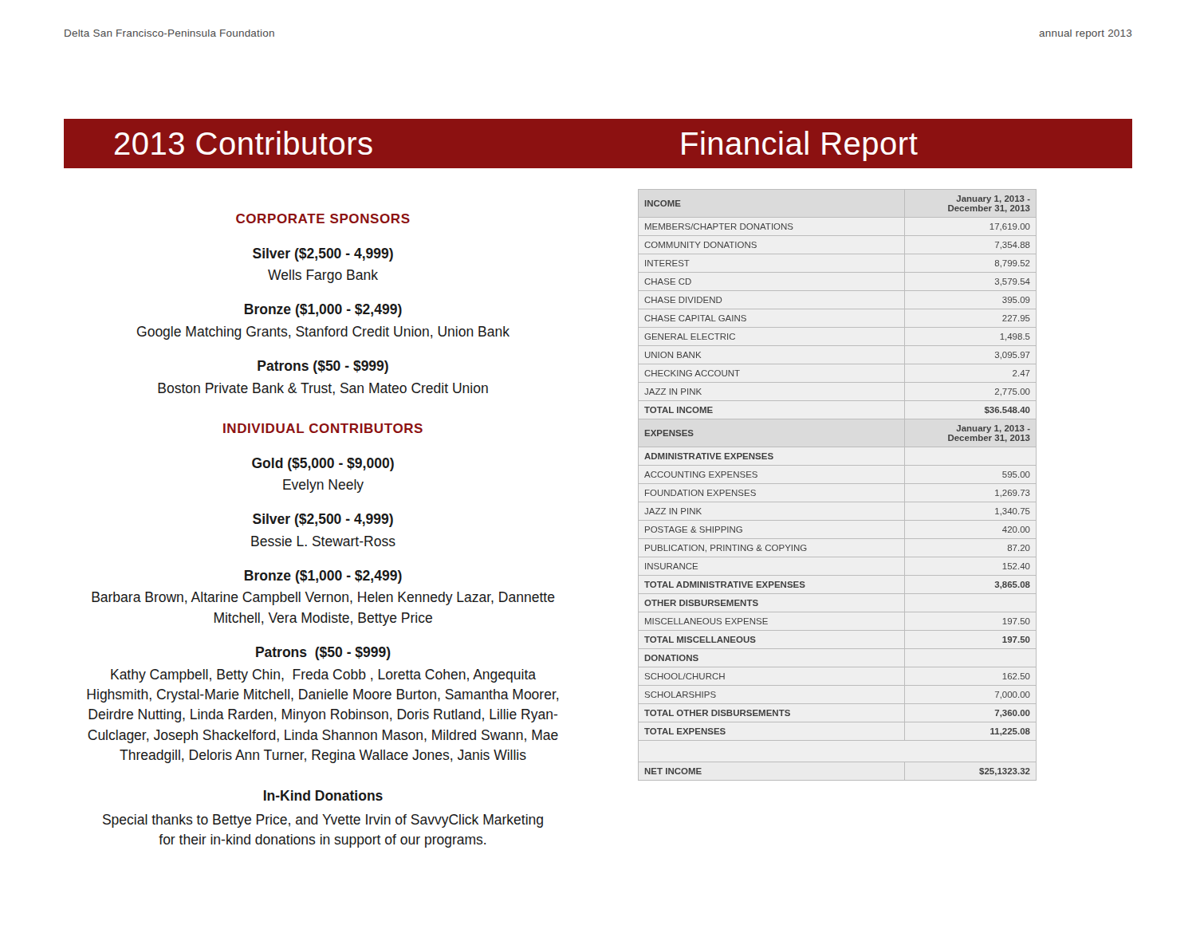Delta San Francisco-Peninsula Foundation annual report 2013
2013 Contributors
Financial Report
CORPORATE SPONSORS
Silver ($2,500 - 4,999)
Wells Fargo Bank
Bronze ($1,000 - $2,499)
Google Matching Grants, Stanford Credit Union, Union Bank
Patrons ($50 - $999)
Boston Private Bank & Trust, San Mateo Credit Union
INDIVIDUAL CONTRIBUTORS
Gold ($5,000 - $9,000)
Evelyn Neely
Silver ($2,500 - 4,999)
Bessie L. Stewart-Ross
Bronze ($1,000 - $2,499)
Barbara Brown, Altarine Campbell Vernon, Helen Kennedy Lazar, Dannette Mitchell, Vera Modiste, Bettye Price
Patrons ($50 - $999)
Kathy Campbell, Betty Chin, Freda Cobb , Loretta Cohen, Angequita Highsmith, Crystal-Marie Mitchell, Danielle Moore Burton, Samantha Moorer, Deirdre Nutting, Linda Rarden, Minyon Robinson, Doris Rutland, Lillie Ryan-Culclager, Joseph Shackelford, Linda Shannon Mason, Mildred Swann, Mae Threadgill, Deloris Ann Turner, Regina Wallace Jones, Janis Willis
In-Kind Donations
Special thanks to Bettye Price, and Yvette Irvin of SavvyClick Marketing for their in-kind donations in support of our programs.
| INCOME | January 1, 2013 - December 31, 2013 |
| --- | --- |
| MEMBERS/CHAPTER DONATIONS | 17,619.00 |
| COMMUNITY DONATIONS | 7,354.88 |
| INTEREST | 8,799.52 |
| CHASE CD | 3,579.54 |
| CHASE DIVIDEND | 395.09 |
| CHASE CAPITAL GAINS | 227.95 |
| GENERAL ELECTRIC | 1,498.5 |
| UNION BANK | 3,095.97 |
| CHECKING ACCOUNT | 2.47 |
| JAZZ IN PINK | 2,775.00 |
| TOTAL INCOME | $36.548.40 |
| EXPENSES | January 1, 2013 - December 31, 2013 |
| ADMINISTRATIVE EXPENSES | |
| ACCOUNTING EXPENSES | 595.00 |
| FOUNDATION EXPENSES | 1,269.73 |
| JAZZ IN PINK | 1,340.75 |
| POSTAGE & SHIPPING | 420.00 |
| PUBLICATION, PRINTING & COPYING | 87.20 |
| INSURANCE | 152.40 |
| TOTAL ADMINISTRATIVE EXPENSES | 3,865.08 |
| OTHER DISBURSEMENTS | |
| MISCELLANEOUS EXPENSE | 197.50 |
| TOTAL MISCELLANEOUS | 197.50 |
| DONATIONS | |
| SCHOOL/CHURCH | 162.50 |
| SCHOLARSHIPS | 7,000.00 |
| TOTAL OTHER DISBURSEMENTS | 7,360.00 |
| TOTAL EXPENSES | 11,225.08 |
| NET INCOME | $25,1323.32 |